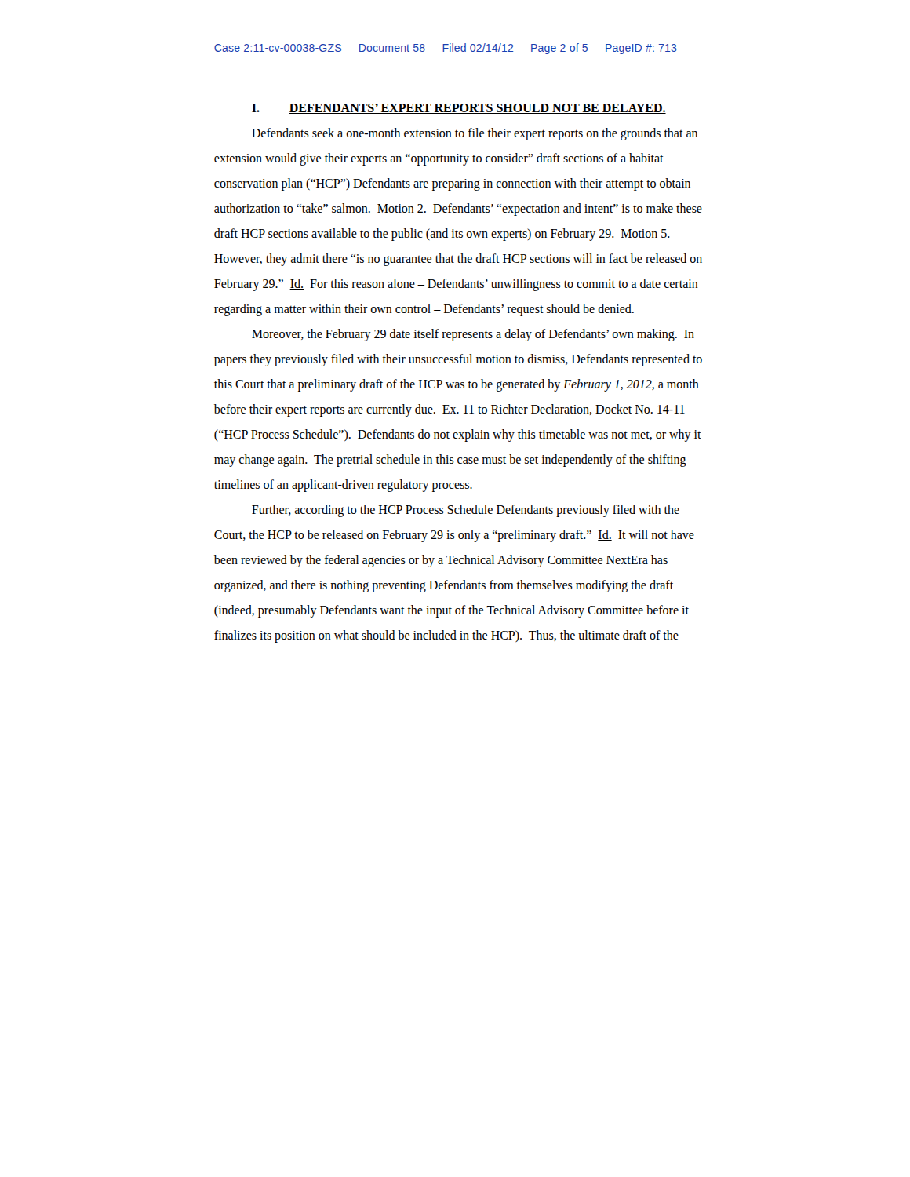Case 2:11-cv-00038-GZS Document 58 Filed 02/14/12 Page 2 of 5 PageID #: 713
I. DEFENDANTS’ EXPERT REPORTS SHOULD NOT BE DELAYED.
Defendants seek a one-month extension to file their expert reports on the grounds that an extension would give their experts an “opportunity to consider” draft sections of a habitat conservation plan (“HCP”) Defendants are preparing in connection with their attempt to obtain authorization to “take” salmon. Motion 2. Defendants’ “expectation and intent” is to make these draft HCP sections available to the public (and its own experts) on February 29. Motion 5. However, they admit there “is no guarantee that the draft HCP sections will in fact be released on February 29.” Id. For this reason alone – Defendants’ unwillingness to commit to a date certain regarding a matter within their own control – Defendants’ request should be denied.
Moreover, the February 29 date itself represents a delay of Defendants’ own making. In papers they previously filed with their unsuccessful motion to dismiss, Defendants represented to this Court that a preliminary draft of the HCP was to be generated by February 1, 2012, a month before their expert reports are currently due. Ex. 11 to Richter Declaration, Docket No. 14-11 (“HCP Process Schedule”). Defendants do not explain why this timetable was not met, or why it may change again. The pretrial schedule in this case must be set independently of the shifting timelines of an applicant-driven regulatory process.
Further, according to the HCP Process Schedule Defendants previously filed with the Court, the HCP to be released on February 29 is only a “preliminary draft.” Id. It will not have been reviewed by the federal agencies or by a Technical Advisory Committee NextEra has organized, and there is nothing preventing Defendants from themselves modifying the draft (indeed, presumably Defendants want the input of the Technical Advisory Committee before it finalizes its position on what should be included in the HCP). Thus, the ultimate draft of the